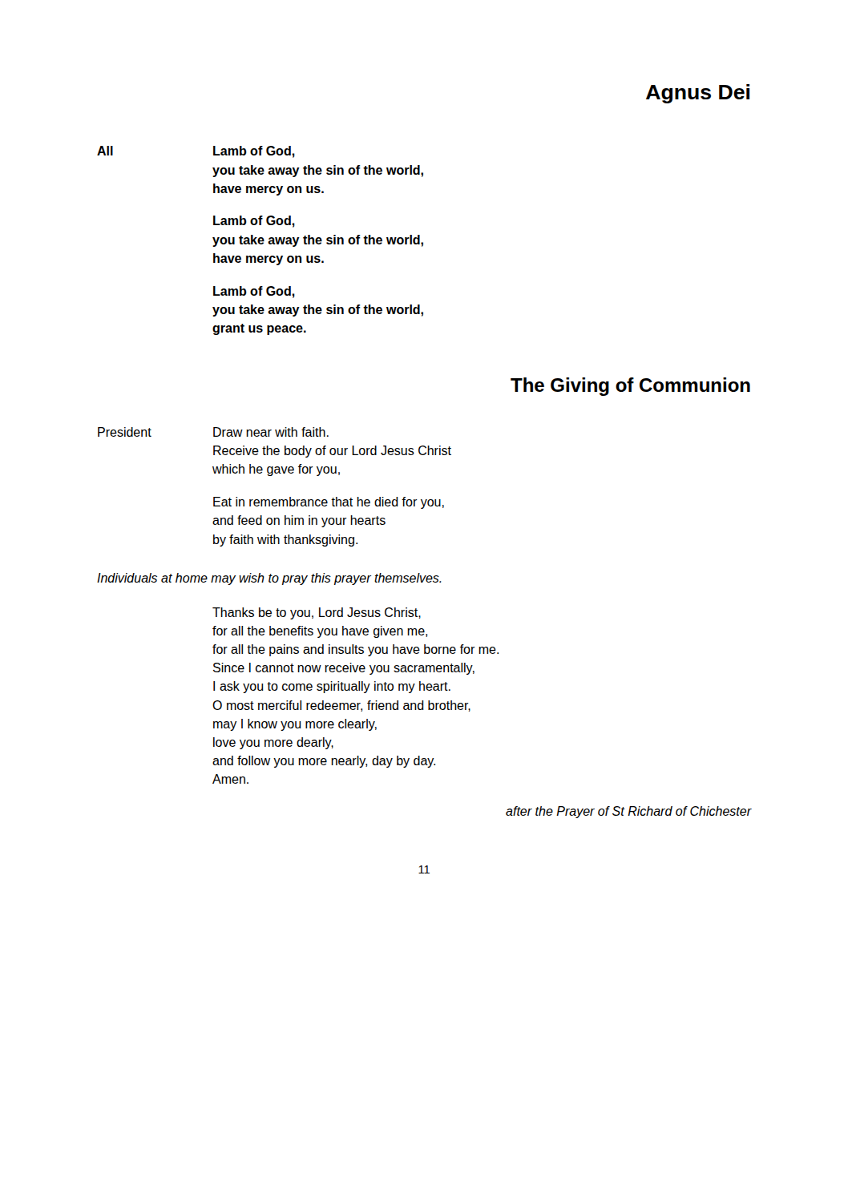Agnus Dei
All
Lamb of God,
you take away the sin of the world,
have mercy on us.
Lamb of God,
you take away the sin of the world,
have mercy on us.
Lamb of God,
you take away the sin of the world,
grant us peace.
The Giving of Communion
President
Draw near with faith.
Receive the body of our Lord Jesus Christ
which he gave for you,
Eat in remembrance that he died for you,
and feed on him in your hearts
by faith with thanksgiving.
Individuals at home may wish to pray this prayer themselves.
Thanks be to you, Lord Jesus Christ,
for all the benefits you have given me,
for all the pains and insults you have borne for me.
Since I cannot now receive you sacramentally,
I ask you to come spiritually into my heart.
O most merciful redeemer, friend and brother,
may I know you more clearly,
love you more dearly,
and follow you more nearly, day by day.
Amen.
after the Prayer of St Richard of Chichester
11